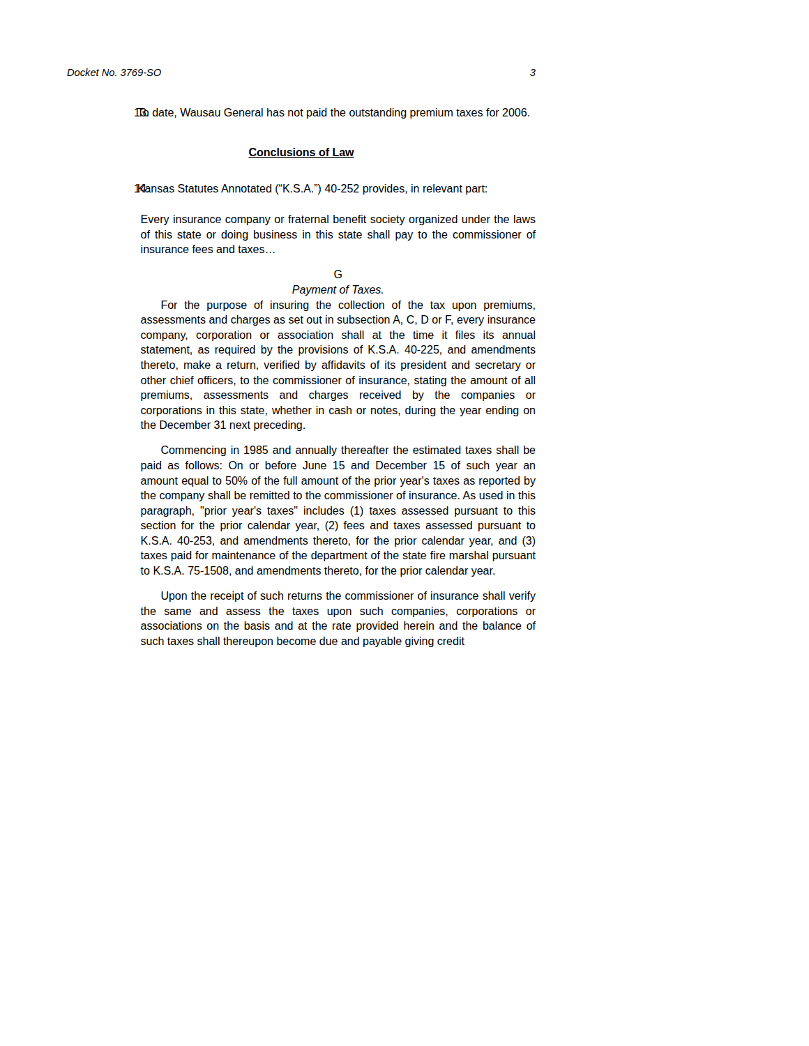Docket No. 3769-SO 3
13. To date, Wausau General has not paid the outstanding premium taxes for 2006.
Conclusions of Law
14. Kansas Statutes Annotated (“K.S.A.”) 40-252 provides, in relevant part:
Every insurance company or fraternal benefit society organized under the laws of this state or doing business in this state shall pay to the commissioner of insurance fees and taxes…
G Payment of Taxes.
For the purpose of insuring the collection of the tax upon premiums, assessments and charges as set out in subsection A, C, D or F, every insurance company, corporation or association shall at the time it files its annual statement, as required by the provisions of K.S.A. 40-225, and amendments thereto, make a return, verified by affidavits of its president and secretary or other chief officers, to the commissioner of insurance, stating the amount of all premiums, assessments and charges received by the companies or corporations in this state, whether in cash or notes, during the year ending on the December 31 next preceding.
Commencing in 1985 and annually thereafter the estimated taxes shall be paid as follows: On or before June 15 and December 15 of such year an amount equal to 50% of the full amount of the prior year's taxes as reported by the company shall be remitted to the commissioner of insurance. As used in this paragraph, "prior year's taxes" includes (1) taxes assessed pursuant to this section for the prior calendar year, (2) fees and taxes assessed pursuant to K.S.A. 40-253, and amendments thereto, for the prior calendar year, and (3) taxes paid for maintenance of the department of the state fire marshal pursuant to K.S.A. 75-1508, and amendments thereto, for the prior calendar year.
Upon the receipt of such returns the commissioner of insurance shall verify the same and assess the taxes upon such companies, corporations or associations on the basis and at the rate provided herein and the balance of such taxes shall thereupon become due and payable giving credit